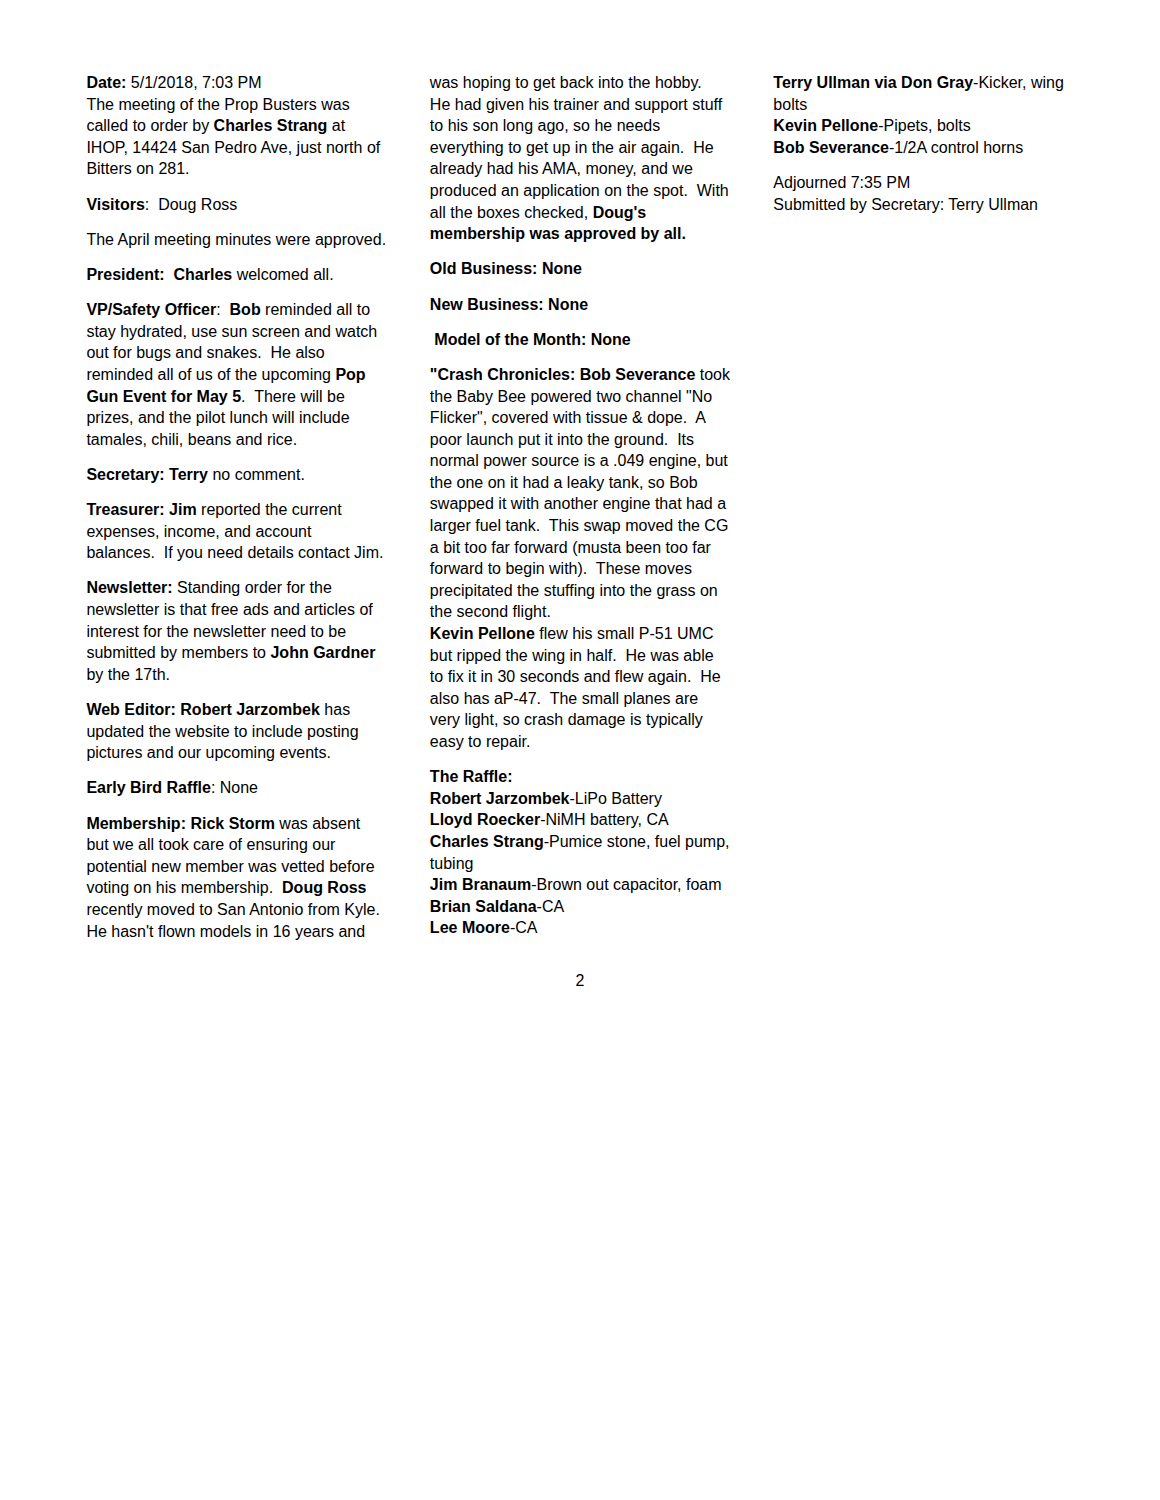Date: 5/1/2018, 7:03 PM
The meeting of the Prop Busters was called to order by Charles Strang at IHOP, 14424 San Pedro Ave, just north of Bitters on 281.
Visitors: Doug Ross
The April meeting minutes were approved.
President: Charles welcomed all.
VP/Safety Officer: Bob reminded all to stay hydrated, use sun screen and watch out for bugs and snakes. He also reminded all of us of the upcoming Pop Gun Event for May 5. There will be prizes, and the pilot lunch will include tamales, chili, beans and rice.
Secretary: Terry no comment.
Treasurer: Jim reported the current expenses, income, and account balances. If you need details contact Jim.
Newsletter: Standing order for the newsletter is that free ads and articles of interest for the newsletter need to be submitted by members to John Gardner by the 17th.
Web Editor: Robert Jarzombek has updated the website to include posting pictures and our upcoming events.
Early Bird Raffle: None
Membership: Rick Storm was absent but we all took care of ensuring our potential new member was vetted before voting on his membership. Doug Ross recently moved to San Antonio from Kyle. He hasn't flown models in 16 years and was hoping to get back into the hobby. He had given his trainer and support stuff to his son long ago, so he needs everything to get up in the air again. He already had his AMA, money, and we produced an application on the spot. With all the boxes checked, Doug's membership was approved by all.
Old Business: None
New Business: None
Model of the Month: None
"Crash Chronicles: Bob Severance took the Baby Bee powered two channel "No Flicker", covered with tissue & dope. A poor launch put it into the ground. Its normal power source is a .049 engine, but the one on it had a leaky tank, so Bob swapped it with another engine that had a larger fuel tank. This swap moved the CG a bit too far forward (musta been too far forward to begin with). These moves precipitated the stuffing into the grass on the second flight.
Kevin Pellone flew his small P-51 UMC but ripped the wing in half. He was able to fix it in 30 seconds and flew again. He also has aP-47. The small planes are very light, so crash damage is typically easy to repair.
The Raffle:
Robert Jarzombek-LiPo Battery
Lloyd Roecker-NiMH battery, CA
Charles Strang-Pumice stone, fuel pump, tubing
Jim Branaum-Brown out capacitor, foam
Brian Saldana-CA
Lee Moore-CA
Terry Ullman via Don Gray-Kicker, wing bolts
Kevin Pellone-Pipets, bolts
Bob Severance-1/2A control horns
Adjourned 7:35 PM
Submitted by Secretary: Terry Ullman
2